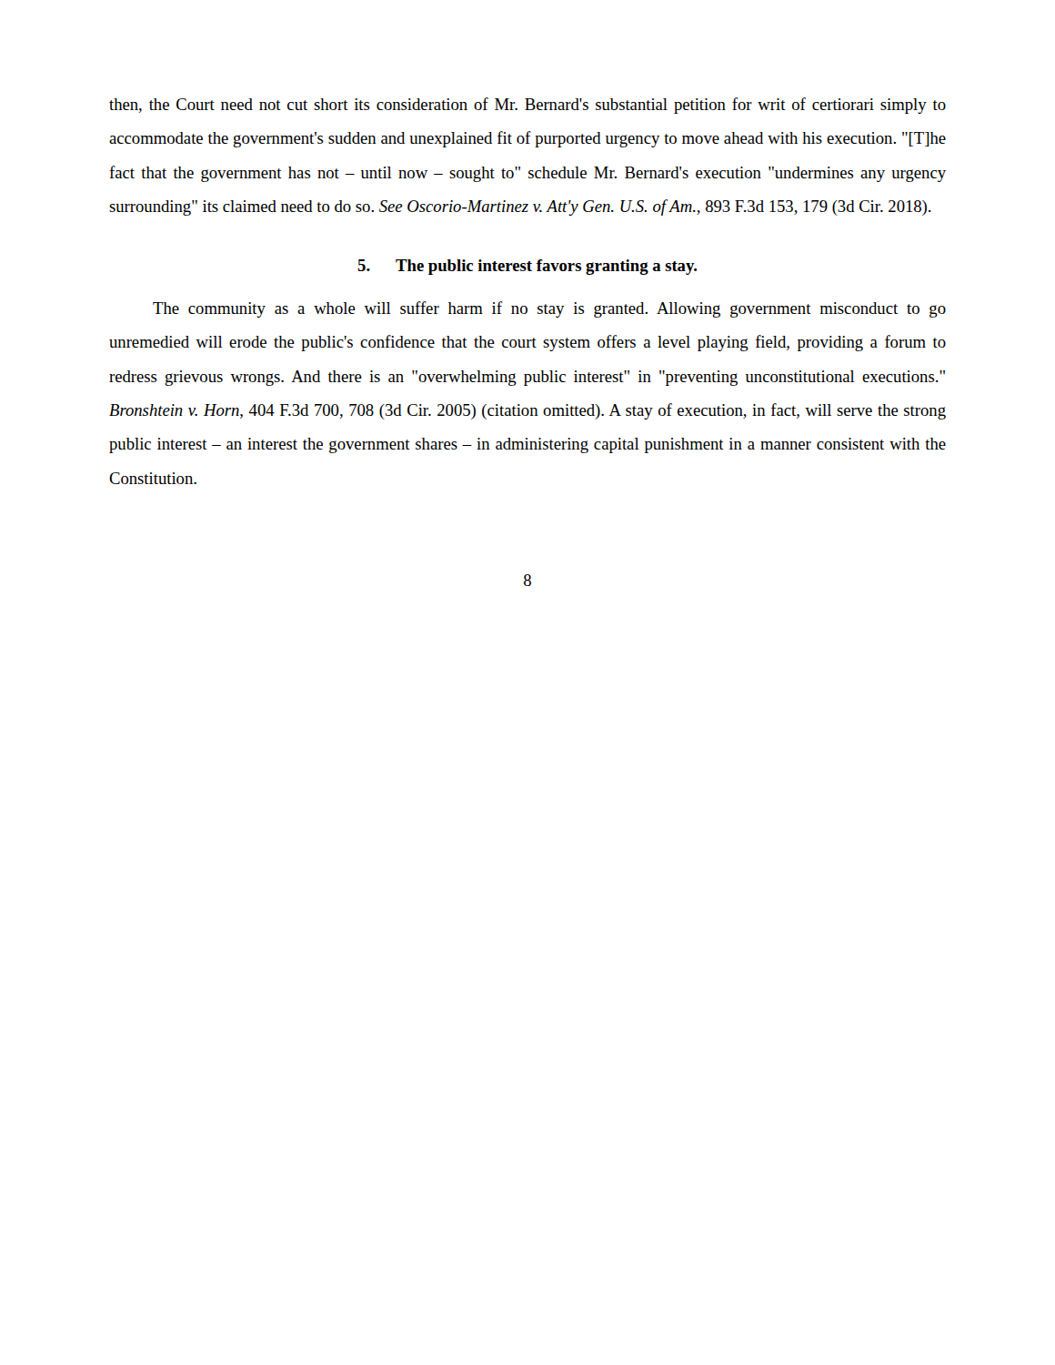then, the Court need not cut short its consideration of Mr. Bernard's substantial petition for writ of certiorari simply to accommodate the government's sudden and unexplained fit of purported urgency to move ahead with his execution. "[T]he fact that the government has not – until now – sought to" schedule Mr. Bernard's execution "undermines any urgency surrounding" its claimed need to do so. See Oscorio-Martinez v. Att'y Gen. U.S. of Am., 893 F.3d 153, 179 (3d Cir. 2018).
5. The public interest favors granting a stay.
The community as a whole will suffer harm if no stay is granted. Allowing government misconduct to go unremedied will erode the public's confidence that the court system offers a level playing field, providing a forum to redress grievous wrongs. And there is an "overwhelming public interest" in "preventing unconstitutional executions." Bronshtein v. Horn, 404 F.3d 700, 708 (3d Cir. 2005) (citation omitted). A stay of execution, in fact, will serve the strong public interest – an interest the government shares – in administering capital punishment in a manner consistent with the Constitution.
8